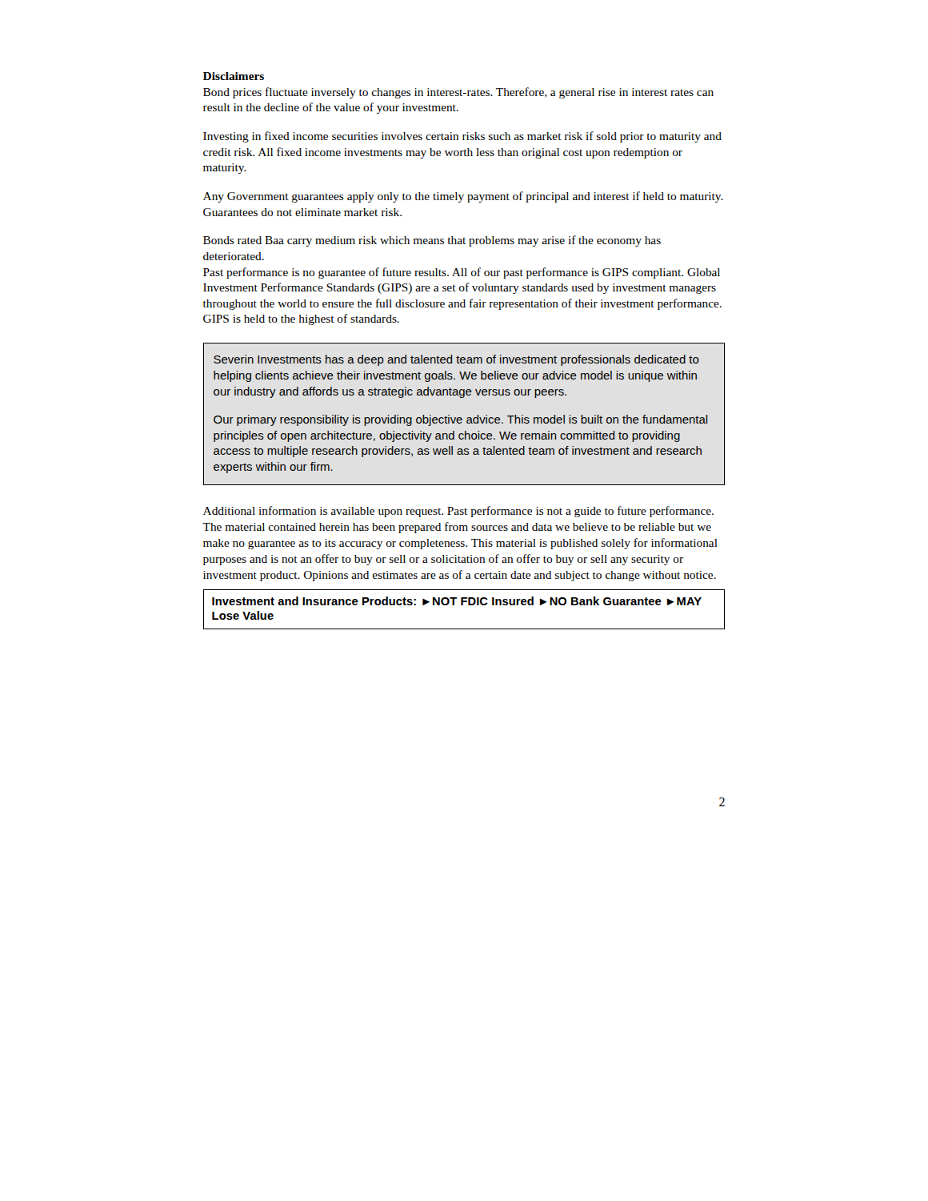Disclaimers
Bond prices fluctuate inversely to changes in interest-rates. Therefore, a general rise in interest rates can result in the decline of the value of your investment.
Investing in fixed income securities involves certain risks such as market risk if sold prior to maturity and credit risk. All fixed income investments may be worth less than original cost upon redemption or maturity.
Any Government guarantees apply only to the timely payment of principal and interest if held to maturity. Guarantees do not eliminate market risk.
Bonds rated Baa carry medium risk which means that problems may arise if the economy has deteriorated.
Past performance is no guarantee of future results. All of our past performance is GIPS compliant. Global Investment Performance Standards (GIPS) are a set of voluntary standards used by investment managers throughout the world to ensure the full disclosure and fair representation of their investment performance. GIPS is held to the highest of standards.
Severin Investments has a deep and talented team of investment professionals dedicated to helping clients achieve their investment goals. We believe our advice model is unique within our industry and affords us a strategic advantage versus our peers.
Our primary responsibility is providing objective advice. This model is built on the fundamental principles of open architecture, objectivity and choice. We remain committed to providing access to multiple research providers, as well as a talented team of investment and research experts within our firm.
Additional information is available upon request. Past performance is not a guide to future performance. The material contained herein has been prepared from sources and data we believe to be reliable but we make no guarantee as to its accuracy or completeness. This material is published solely for informational purposes and is not an offer to buy or sell or a solicitation of an offer to buy or sell any security or investment product. Opinions and estimates are as of a certain date and subject to change without notice.
Investment and Insurance Products: ►NOT FDIC Insured ►NO Bank Guarantee ►MAY Lose Value
2